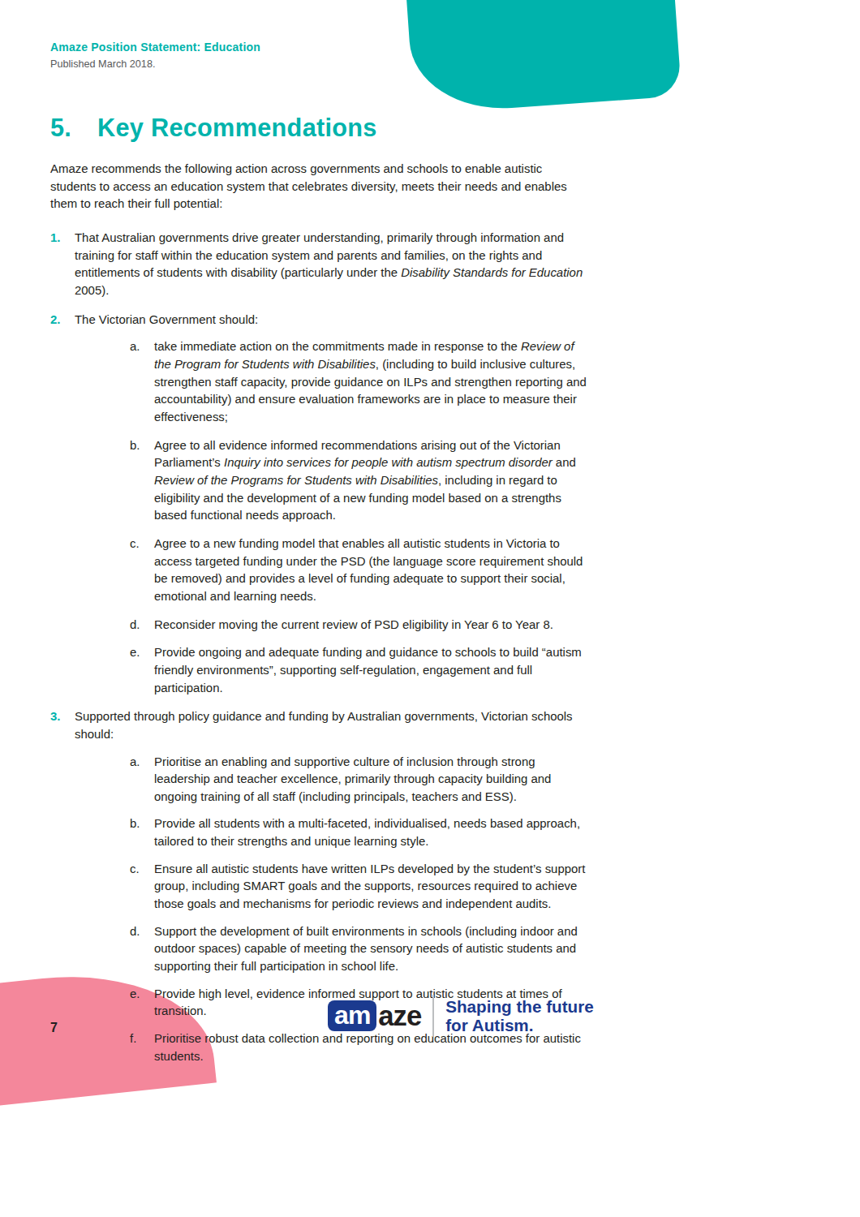Amaze Position Statement: Education
Published March 2018.
5. Key Recommendations
Amaze recommends the following action across governments and schools to enable autistic students to access an education system that celebrates diversity, meets their needs and enables them to reach their full potential:
1. That Australian governments drive greater understanding, primarily through information and training for staff within the education system and parents and families, on the rights and entitlements of students with disability (particularly under the Disability Standards for Education 2005).
2. The Victorian Government should:
a. take immediate action on the commitments made in response to the Review of the Program for Students with Disabilities, (including to build inclusive cultures, strengthen staff capacity, provide guidance on ILPs and strengthen reporting and accountability) and ensure evaluation frameworks are in place to measure their effectiveness;
b. Agree to all evidence informed recommendations arising out of the Victorian Parliament’s Inquiry into services for people with autism spectrum disorder and Review of the Programs for Students with Disabilities, including in regard to eligibility and the development of a new funding model based on a strengths based functional needs approach.
c. Agree to a new funding model that enables all autistic students in Victoria to access targeted funding under the PSD (the language score requirement should be removed) and provides a level of funding adequate to support their social, emotional and learning needs.
d. Reconsider moving the current review of PSD eligibility in Year 6 to Year 8.
e. Provide ongoing and adequate funding and guidance to schools to build “autism friendly environments”, supporting self-regulation, engagement and full participation.
3. Supported through policy guidance and funding by Australian governments, Victorian schools should:
a. Prioritise an enabling and supportive culture of inclusion through strong leadership and teacher excellence, primarily through capacity building and ongoing training of all staff (including principals, teachers and ESS).
b. Provide all students with a multi-faceted, individualised, needs based approach, tailored to their strengths and unique learning style.
c. Ensure all autistic students have written ILPs developed by the student’s support group, including SMART goals and the supports, resources required to achieve those goals and mechanisms for periodic reviews and independent audits.
d. Support the development of built environments in schools (including indoor and outdoor spaces) capable of meeting the sensory needs of autistic students and supporting their full participation in school life.
e. Provide high level, evidence informed support to autistic students at times of transition.
f. Prioritise robust data collection and reporting on education outcomes for autistic students.
7
am aze
Shaping the future
for Autism.